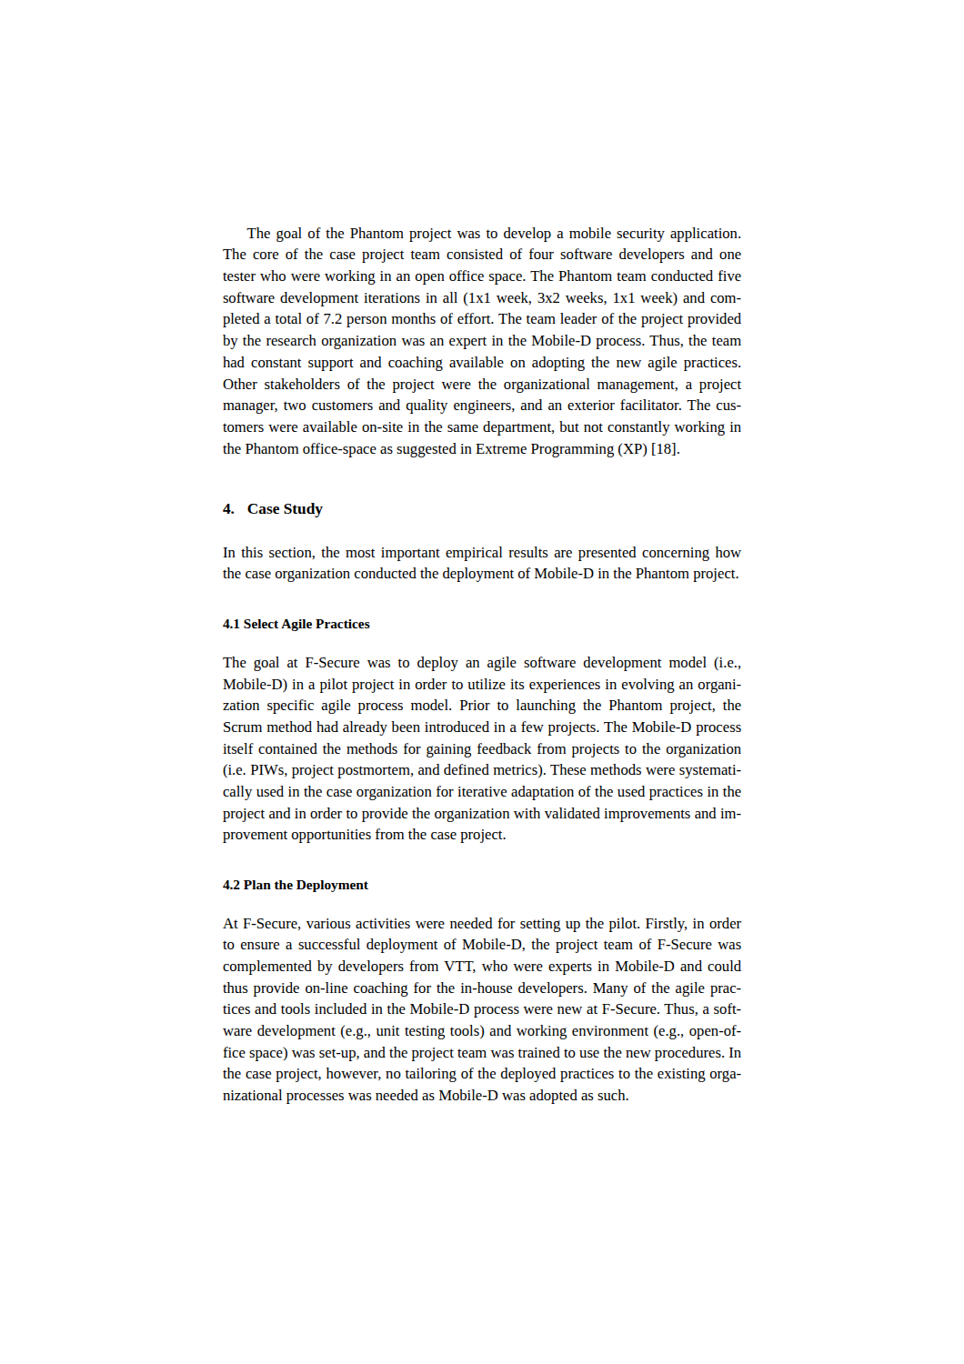The goal of the Phantom project was to develop a mobile security application. The core of the case project team consisted of four software developers and one tester who were working in an open office space. The Phantom team conducted five software development iterations in all (1x1 week, 3x2 weeks, 1x1 week) and completed a total of 7.2 person months of effort. The team leader of the project provided by the research organization was an expert in the Mobile-D process. Thus, the team had constant support and coaching available on adopting the new agile practices. Other stakeholders of the project were the organizational management, a project manager, two customers and quality engineers, and an exterior facilitator. The customers were available on-site in the same department, but not constantly working in the Phantom office-space as suggested in Extreme Programming (XP) [18].
4. Case Study
In this section, the most important empirical results are presented concerning how the case organization conducted the deployment of Mobile-D in the Phantom project.
4.1 Select Agile Practices
The goal at F-Secure was to deploy an agile software development model (i.e., Mobile-D) in a pilot project in order to utilize its experiences in evolving an organization specific agile process model. Prior to launching the Phantom project, the Scrum method had already been introduced in a few projects. The Mobile-D process itself contained the methods for gaining feedback from projects to the organization (i.e. PIWs, project postmortem, and defined metrics). These methods were systematically used in the case organization for iterative adaptation of the used practices in the project and in order to provide the organization with validated improvements and improvement opportunities from the case project.
4.2 Plan the Deployment
At F-Secure, various activities were needed for setting up the pilot. Firstly, in order to ensure a successful deployment of Mobile-D, the project team of F-Secure was complemented by developers from VTT, who were experts in Mobile-D and could thus provide on-line coaching for the in-house developers. Many of the agile practices and tools included in the Mobile-D process were new at F-Secure. Thus, a software development (e.g., unit testing tools) and working environment (e.g., open-office space) was set-up, and the project team was trained to use the new procedures. In the case project, however, no tailoring of the deployed practices to the existing organizational processes was needed as Mobile-D was adopted as such.